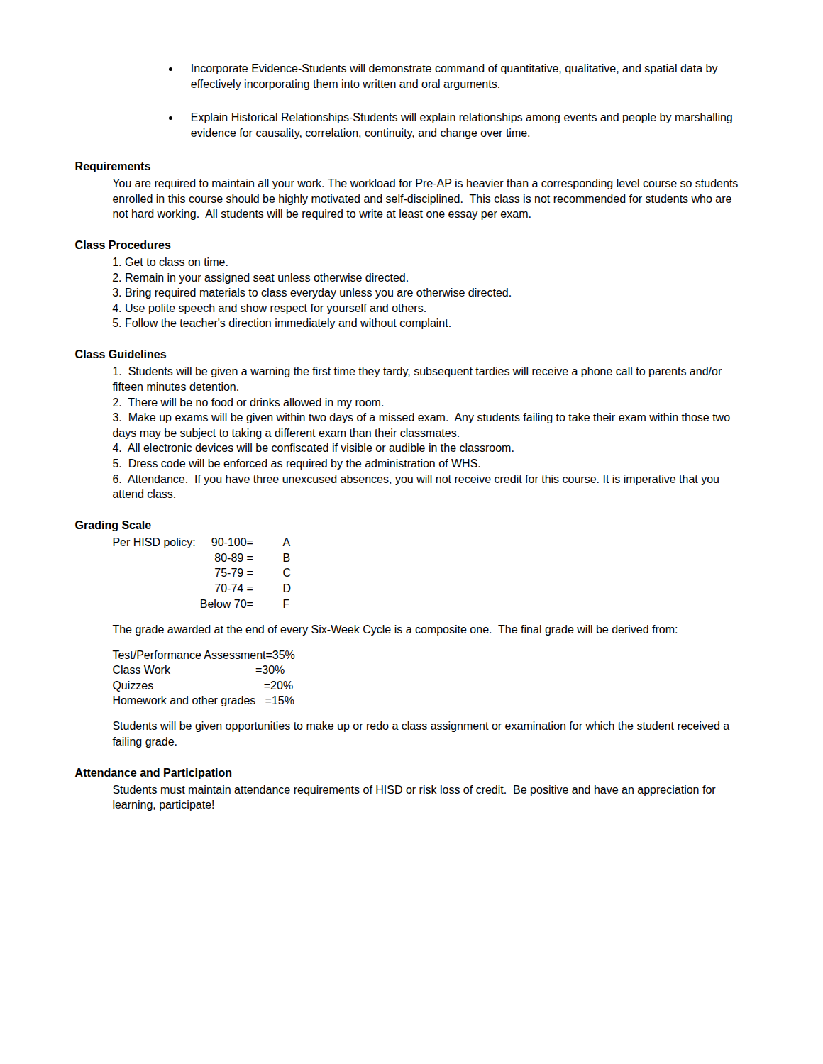Incorporate Evidence-Students will demonstrate command of quantitative, qualitative, and spatial data by effectively incorporating them into written and oral arguments.
Explain Historical Relationships-Students will explain relationships among events and people by marshalling evidence for causality, correlation, continuity, and change over time.
Requirements
You are required to maintain all your work. The workload for Pre-AP is heavier than a corresponding level course so students enrolled in this course should be highly motivated and self-disciplined. This class is not recommended for students who are not hard working. All students will be required to write at least one essay per exam.
Class Procedures
Get to class on time.
Remain in your assigned seat unless otherwise directed.
Bring required materials to class everyday unless you are otherwise directed.
Use polite speech and show respect for yourself and others.
Follow the teacher's direction immediately and without complaint.
Class Guidelines
1. Students will be given a warning the first time they tardy, subsequent tardies will receive a phone call to parents and/or fifteen minutes detention.
2. There will be no food or drinks allowed in my room.
3. Make up exams will be given within two days of a missed exam. Any students failing to take their exam within those two days may be subject to taking a different exam than their classmates.
4. All electronic devices will be confiscated if visible or audible in the classroom.
5. Dress code will be enforced as required by the administration of WHS.
6. Attendance. If you have three unexcused absences, you will not receive credit for this course. It is imperative that you attend class.
Grading Scale
| Per HISD policy: | 90-100= | A |
| | 80-89 = | B |
| | 75-79 = | C |
| | 70-74 = | D |
| | Below 70= | F |
The grade awarded at the end of every Six-Week Cycle is a composite one. The final grade will be derived from:
Test/Performance Assessment=35%
Class Work =30%
Quizzes =20%
Homework and other grades =15%
Students will be given opportunities to make up or redo a class assignment or examination for which the student received a failing grade.
Attendance and Participation
Students must maintain attendance requirements of HISD or risk loss of credit. Be positive and have an appreciation for learning, participate!